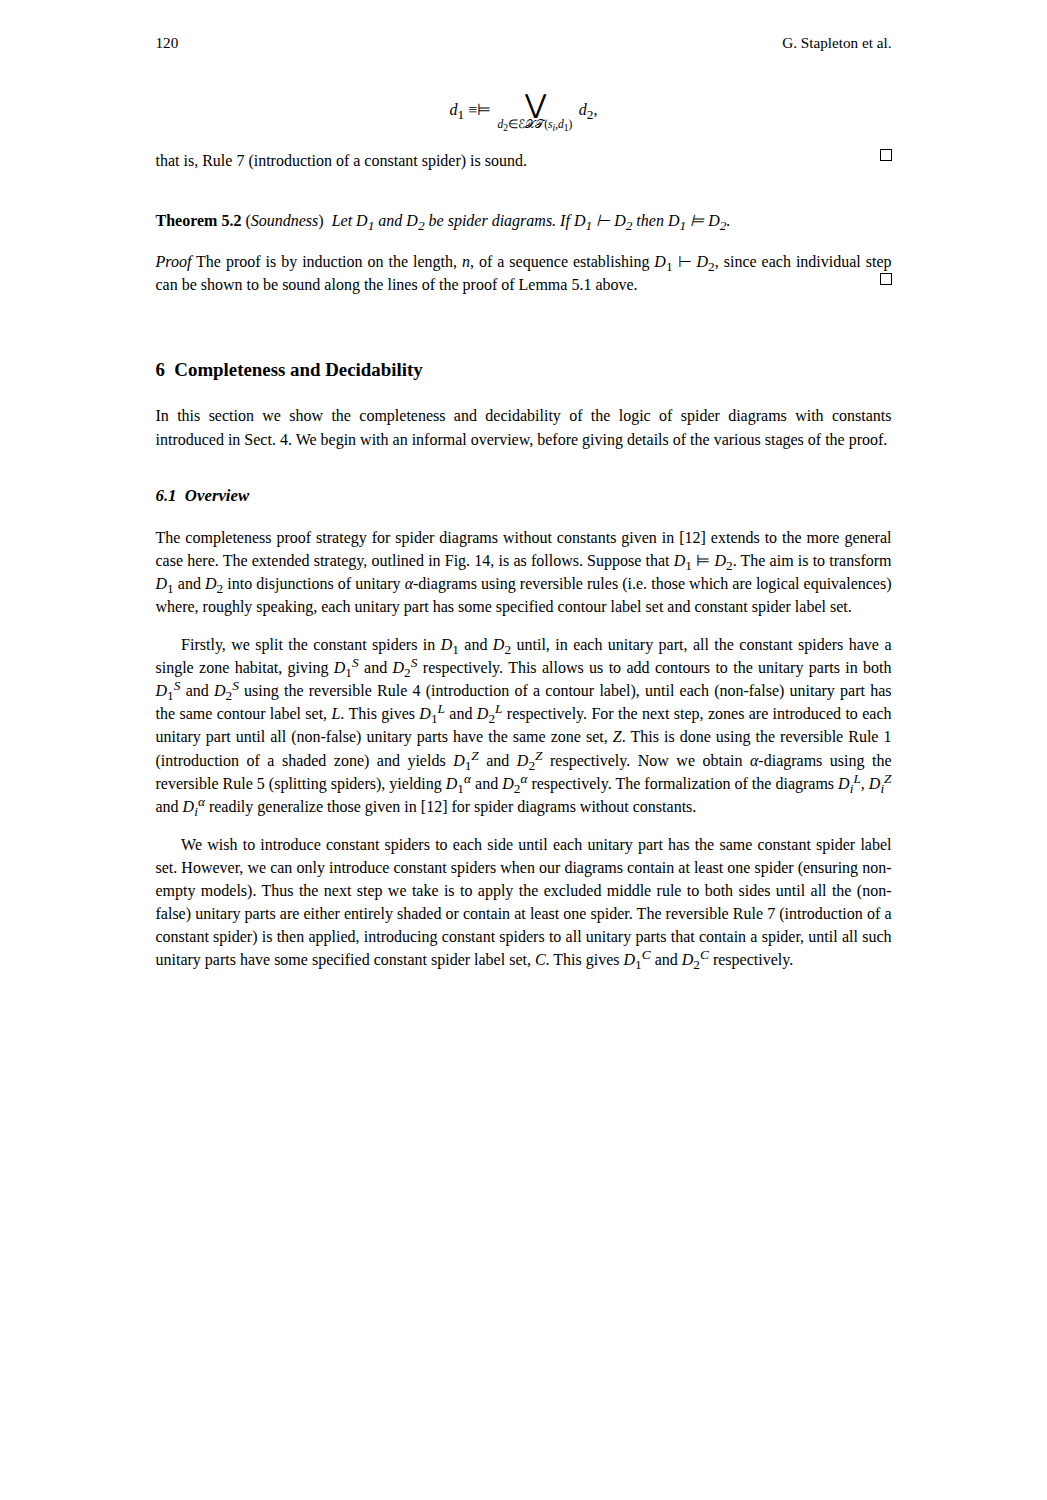120 G. Stapleton et al.
d1 ≡⊨ ⋁ d2∈ℰ𝒳𝒯(si,d1) d2,
that is, Rule 7 (introduction of a constant spider) is sound.
Theorem 5.2 (Soundness) Let D1 and D2 be spider diagrams. If D1 ⊢ D2 then D1 ⊨ D2.
Proof The proof is by induction on the length, n, of a sequence establishing D1 ⊢ D2, since each individual step can be shown to be sound along the lines of the proof of Lemma 5.1 above.
6 Completeness and Decidability
In this section we show the completeness and decidability of the logic of spider diagrams with constants introduced in Sect. 4. We begin with an informal overview, before giving details of the various stages of the proof.
6.1 Overview
The completeness proof strategy for spider diagrams without constants given in [12] extends to the more general case here. The extended strategy, outlined in Fig. 14, is as follows. Suppose that D1 ⊨ D2. The aim is to transform D1 and D2 into disjunctions of unitary α-diagrams using reversible rules (i.e. those which are logical equivalences) where, roughly speaking, each unitary part has some specified contour label set and constant spider label set.
Firstly, we split the constant spiders in D1 and D2 until, in each unitary part, all the constant spiders have a single zone habitat, giving D1S and D2S respectively. This allows us to add contours to the unitary parts in both D1S and D2S using the reversible Rule 4 (introduction of a contour label), until each (non-false) unitary part has the same contour label set, L. This gives D1L and D2L respectively. For the next step, zones are introduced to each unitary part until all (non-false) unitary parts have the same zone set, Z. This is done using the reversible Rule 1 (introduction of a shaded zone) and yields D1Z and D2Z respectively. Now we obtain α-diagrams using the reversible Rule 5 (splitting spiders), yielding D1α and D2α respectively. The formalization of the diagrams DiL, DiZ and Diα readily generalize those given in [12] for spider diagrams without constants.
We wish to introduce constant spiders to each side until each unitary part has the same constant spider label set. However, we can only introduce constant spiders when our diagrams contain at least one spider (ensuring non-empty models). Thus the next step we take is to apply the excluded middle rule to both sides until all the (non-false) unitary parts are either entirely shaded or contain at least one spider. The reversible Rule 7 (introduction of a constant spider) is then applied, introducing constant spiders to all unitary parts that contain a spider, until all such unitary parts have some specified constant spider label set, C. This gives D1C and D2C respectively.